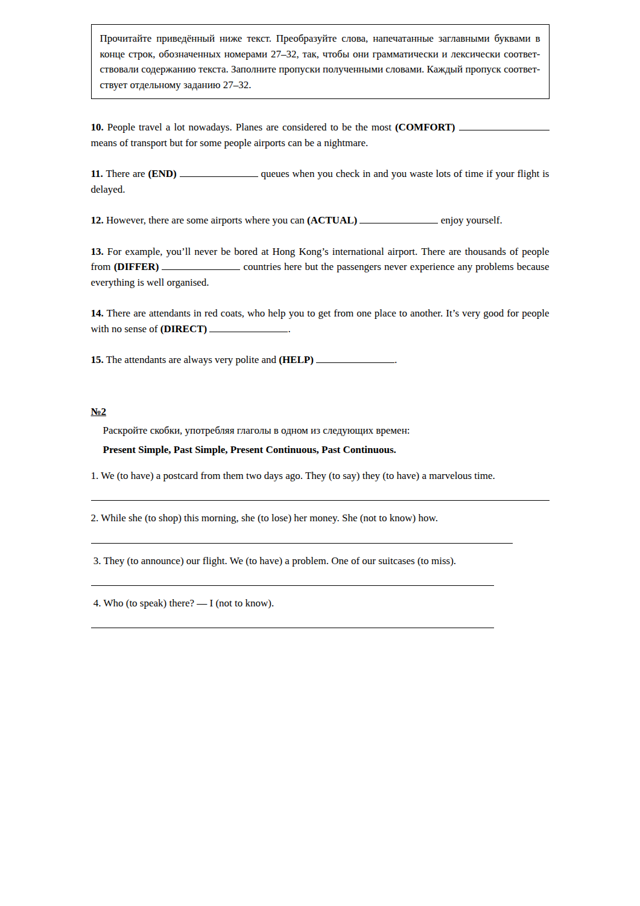Прочитайте приведённый ниже текст. Преобразуйте слова, напечатанные заглавными буквами в конце строк, обозначенных номерами 27–32, так, чтобы они грамматически и лексически соответствовали содержанию текста. Заполните пропуски полученными словами. Каждый пропуск соответствует отдельному заданию 27–32.
10. People travel a lot nowadays. Planes are considered to be the most (COMFORT) means of transport but for some people airports can be a nightmare.
11. There are (END) queues when you check in and you waste lots of time if your flight is delayed.
12. However, there are some airports where you can (ACTUAL) enjoy yourself.
13. For example, you’ll never be bored at Hong Kong’s international airport. There are thousands of people from (DIFFER) countries here but the passengers never experience any problems because everything is well organised.
14. There are attendants in red coats, who help you to get from one place to another. It’s very good for people with no sense of (DIRECT) .
15. The attendants are always very polite and (HELP) .
№2
Раскройте скобки, употребляя глаголы в одном из следующих времен:
Present Simple, Past Simple, Present Continuous, Past Continuous.
1. We (to have) a postcard from them two days ago. They (to say) they (to have) a marvelous time.
2. While she (to shop) this morning, she (to lose) her money. She (not to know) how.
3. They (to announce) our flight. We (to have) a problem. One of our suitcases (to miss).
4. Who (to speak) there? — I (not to know).